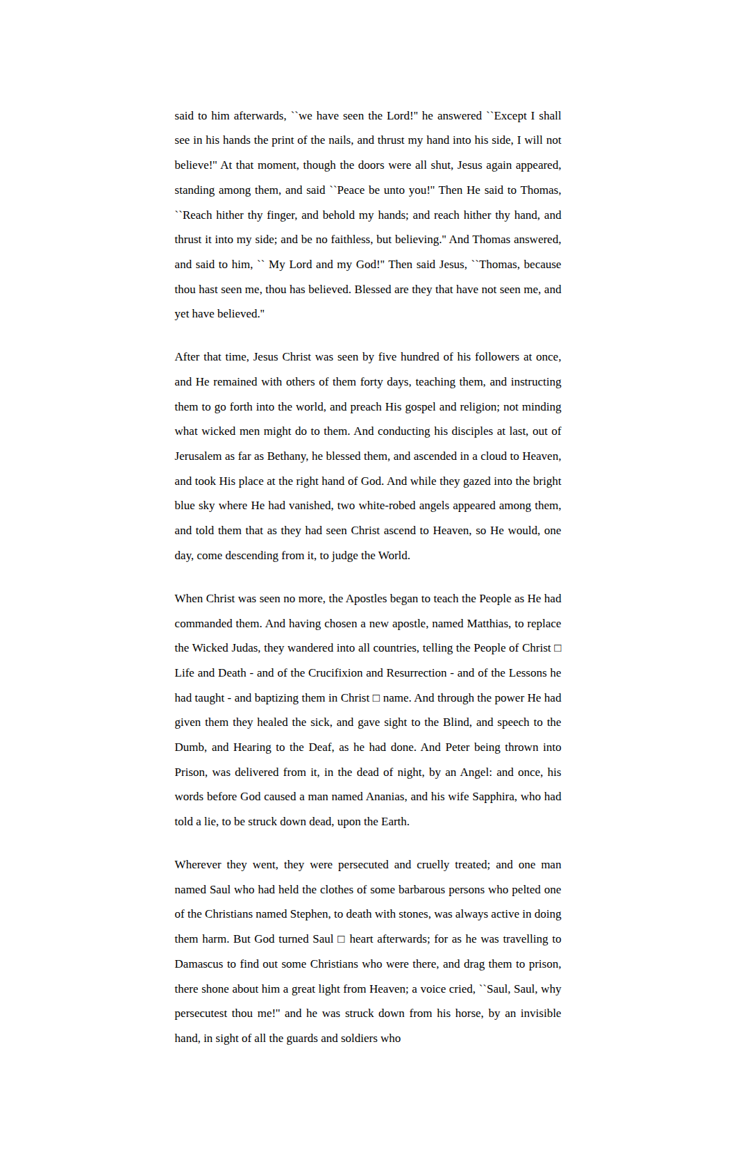said to him afterwards, ``we have seen the Lord!'' he answered ``Except I shall see in his hands the print of the nails, and thrust my hand into his side, I will not believe!'' At that moment, though the doors were all shut, Jesus again appeared, standing among them, and said ``Peace be unto you!'' Then He said to Thomas, ``Reach hither thy finger, and behold my hands; and reach hither thy hand, and thrust it into my side; and be no faithless, but believing.'' And Thomas answered, and said to him, `` My Lord and my God!'' Then said Jesus, ``Thomas, because thou hast seen me, thou has believed. Blessed are they that have not seen me, and yet have believed.''
After that time, Jesus Christ was seen by five hundred of his followers at once, and He remained with others of them forty days, teaching them, and instructing them to go forth into the world, and preach His gospel and religion; not minding what wicked men might do to them. And conducting his disciples at last, out of Jerusalem as far as Bethany, he blessed them, and ascended in a cloud to Heaven, and took His place at the right hand of God. And while they gazed into the bright blue sky where He had vanished, two white-robed angels appeared among them, and told them that as they had seen Christ ascend to Heaven, so He would, one day, come descending from it, to judge the World.
When Christ was seen no more, the Apostles began to teach the People as He had commanded them. And having chosen a new apostle, named Matthias, to replace the Wicked Judas, they wandered into all countries, telling the People of Christ □ Life and Death - and of the Crucifixion and Resurrection - and of the Lessons he had taught - and baptizing them in Christ □ name. And through the power He had given them they healed the sick, and gave sight to the Blind, and speech to the Dumb, and Hearing to the Deaf, as he had done. And Peter being thrown into Prison, was delivered from it, in the dead of night, by an Angel: and once, his words before God caused a man named Ananias, and his wife Sapphira, who had told a lie, to be struck down dead, upon the Earth.
Wherever they went, they were persecuted and cruelly treated; and one man named Saul who had held the clothes of some barbarous persons who pelted one of the Christians named Stephen, to death with stones, was always active in doing them harm. But God turned Saul □ heart afterwards; for as he was travelling to Damascus to find out some Christians who were there, and drag them to prison, there shone about him a great light from Heaven; a voice cried, ``Saul, Saul, why persecutest thou me!'' and he was struck down from his horse, by an invisible hand, in sight of all the guards and soldiers who